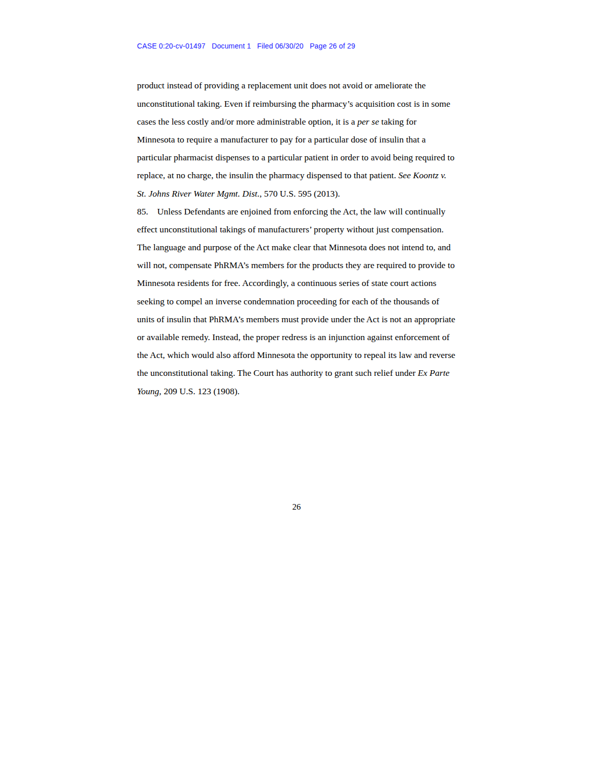CASE 0:20-cv-01497 Document 1 Filed 06/30/20 Page 26 of 29
product instead of providing a replacement unit does not avoid or ameliorate the unconstitutional taking. Even if reimbursing the pharmacy’s acquisition cost is in some cases the less costly and/or more administrable option, it is a per se taking for Minnesota to require a manufacturer to pay for a particular dose of insulin that a particular pharmacist dispenses to a particular patient in order to avoid being required to replace, at no charge, the insulin the pharmacy dispensed to that patient. See Koontz v. St. Johns River Water Mgmt. Dist., 570 U.S. 595 (2013).
85. Unless Defendants are enjoined from enforcing the Act, the law will continually effect unconstitutional takings of manufacturers’ property without just compensation. The language and purpose of the Act make clear that Minnesota does not intend to, and will not, compensate PhRMA’s members for the products they are required to provide to Minnesota residents for free. Accordingly, a continuous series of state court actions seeking to compel an inverse condemnation proceeding for each of the thousands of units of insulin that PhRMA’s members must provide under the Act is not an appropriate or available remedy. Instead, the proper redress is an injunction against enforcement of the Act, which would also afford Minnesota the opportunity to repeal its law and reverse the unconstitutional taking. The Court has authority to grant such relief under Ex Parte Young, 209 U.S. 123 (1908).
26